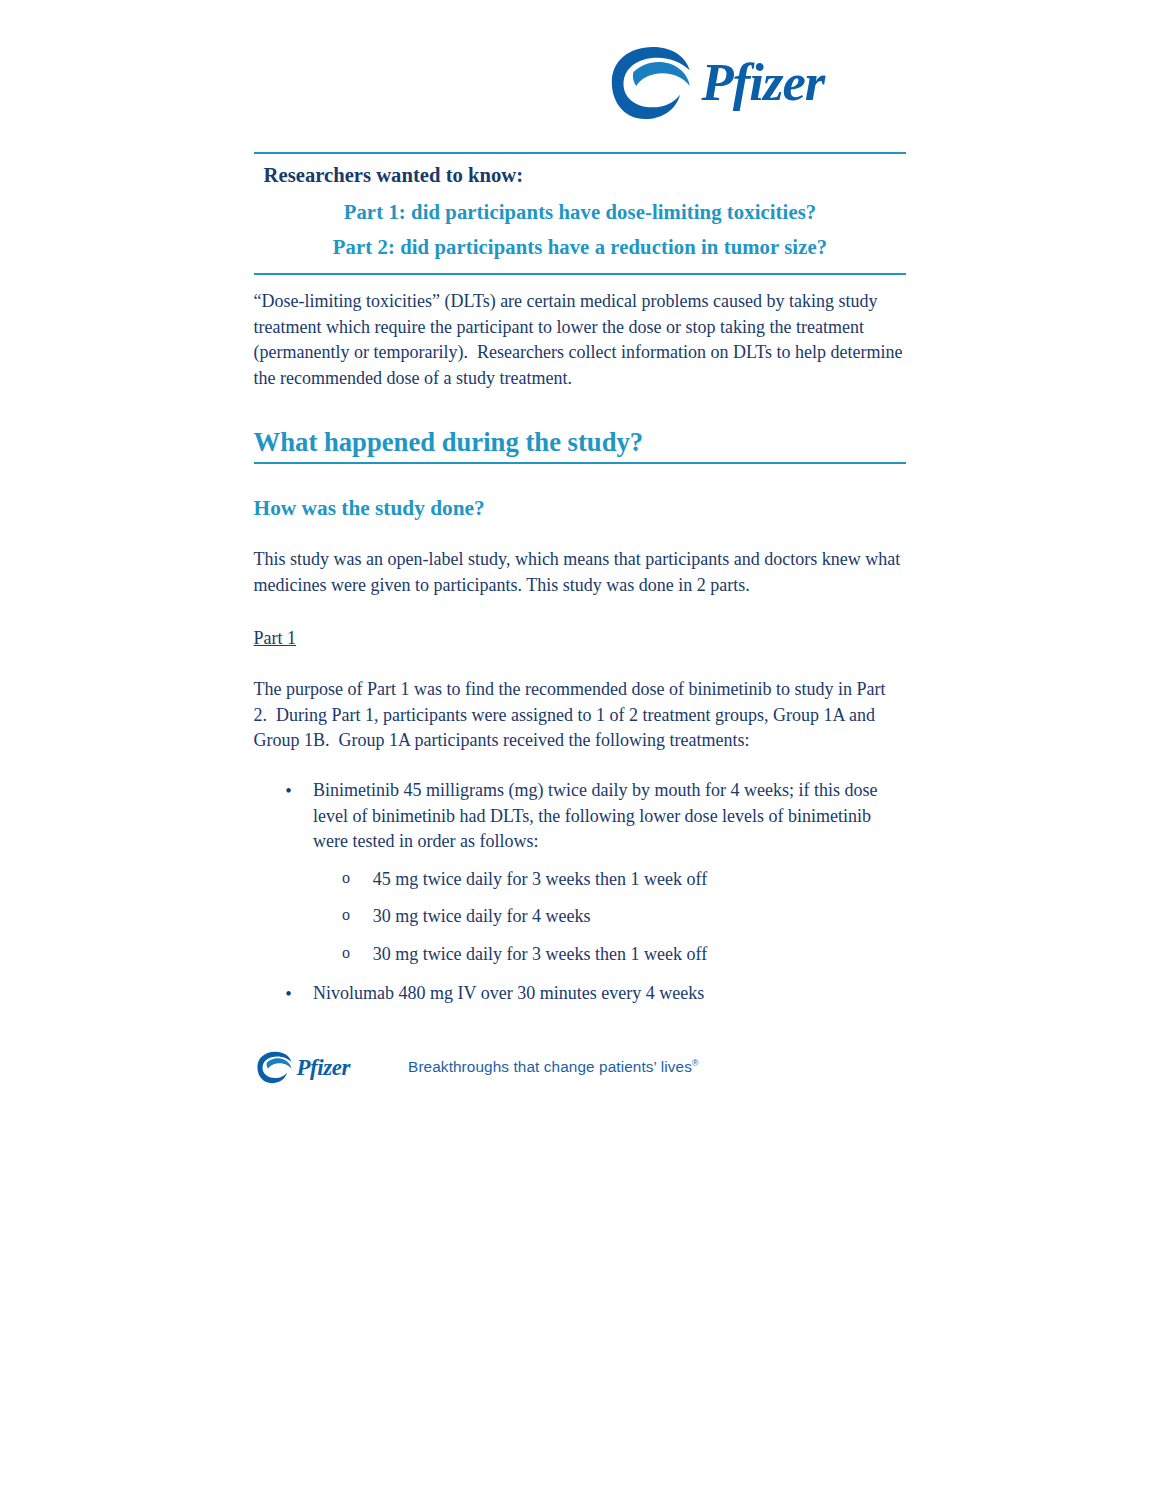Pfizer
Researchers wanted to know:
Part 1: did participants have dose-limiting toxicities?
Part 2: did participants have a reduction in tumor size?
“Dose-limiting toxicities” (DLTs) are certain medical problems caused by taking study treatment which require the participant to lower the dose or stop taking the treatment (permanently or temporarily). Researchers collect information on DLTs to help determine the recommended dose of a study treatment.
What happened during the study?
How was the study done?
This study was an open-label study, which means that participants and doctors knew what medicines were given to participants. This study was done in 2 parts.
Part 1
The purpose of Part 1 was to find the recommended dose of binimetinib to study in Part 2. During Part 1, participants were assigned to 1 of 2 treatment groups, Group 1A and Group 1B. Group 1A participants received the following treatments:
Binimetinib 45 milligrams (mg) twice daily by mouth for 4 weeks; if this dose level of binimetinib had DLTs, the following lower dose levels of binimetinib were tested in order as follows:
45 mg twice daily for 3 weeks then 1 week off
30 mg twice daily for 4 weeks
30 mg twice daily for 3 weeks then 1 week off
Nivolumab 480 mg IV over 30 minutes every 4 weeks
Pfizer Breakthroughs that change patients’ lives®